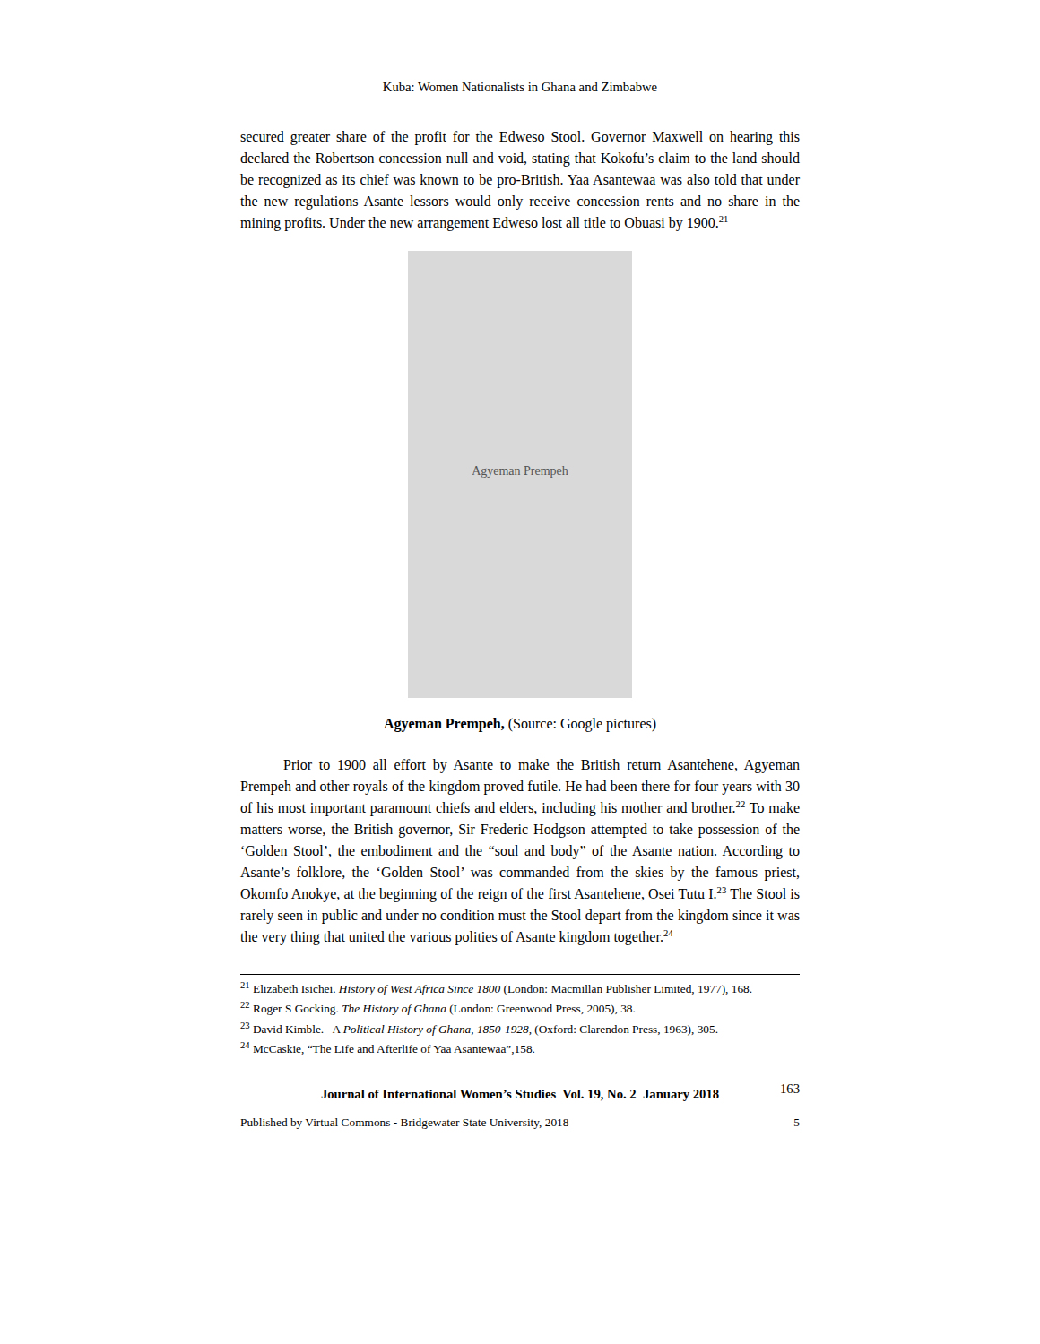Kuba: Women Nationalists in Ghana and Zimbabwe
secured greater share of the profit for the Edweso Stool. Governor Maxwell on hearing this declared the Robertson concession null and void, stating that Kokofu’s claim to the land should be recognized as its chief was known to be pro-British. Yaa Asantewaa was also told that under the new regulations Asante lessors would only receive concession rents and no share in the mining profits. Under the new arrangement Edweso lost all title to Obuasi by 1900.21
Agyeman Prempeh, (Source: Google pictures)
Prior to 1900 all effort by Asante to make the British return Asantehene, Agyeman Prempeh and other royals of the kingdom proved futile. He had been there for four years with 30 of his most important paramount chiefs and elders, including his mother and brother.22 To make matters worse, the British governor, Sir Frederic Hodgson attempted to take possession of the ‘Golden Stool’, the embodiment and the “soul and body” of the Asante nation. According to Asante’s folklore, the ‘Golden Stool’ was commanded from the skies by the famous priest, Okomfo Anokye, at the beginning of the reign of the first Asantehene, Osei Tutu I.23 The Stool is rarely seen in public and under no condition must the Stool depart from the kingdom since it was the very thing that united the various polities of Asante kingdom together.24
21 Elizabeth Isichei. History of West Africa Since 1800 (London: Macmillan Publisher Limited, 1977), 168.
22 Roger S Gocking. The History of Ghana (London: Greenwood Press, 2005), 38.
23 David Kimble. A Political History of Ghana, 1850-1928, (Oxford: Clarendon Press, 1963), 305.
24 McCaskie, “The Life and Afterlife of Yaa Asantewaa”,158.
163
Journal of International Women’s Studies Vol. 19, No. 2 January 2018
Published by Virtual Commons - Bridgewater State University, 2018
5